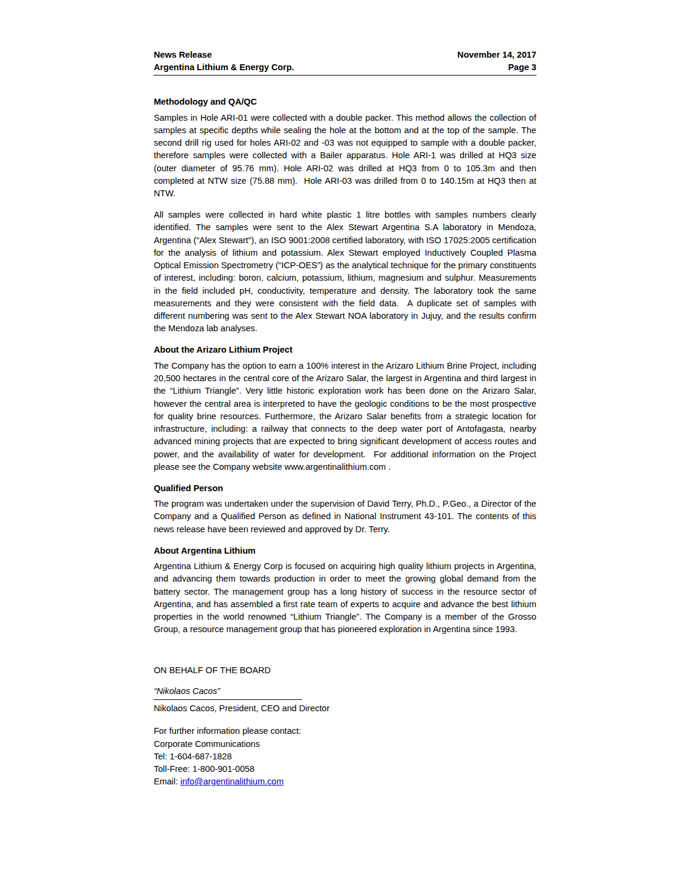News Release November 14, 2017
Argentina Lithium & Energy Corp. Page 3
Methodology and QA/QC
Samples in Hole ARI-01 were collected with a double packer. This method allows the collection of samples at specific depths while sealing the hole at the bottom and at the top of the sample. The second drill rig used for holes ARI-02 and -03 was not equipped to sample with a double packer, therefore samples were collected with a Bailer apparatus. Hole ARI-1 was drilled at HQ3 size (outer diameter of 95.76 mm). Hole ARI-02 was drilled at HQ3 from 0 to 105.3m and then completed at NTW size (75.88 mm). Hole ARI-03 was drilled from 0 to 140.15m at HQ3 then at NTW.
All samples were collected in hard white plastic 1 litre bottles with samples numbers clearly identified. The samples were sent to the Alex Stewart Argentina S.A laboratory in Mendoza, Argentina (“Alex Stewart”), an ISO 9001:2008 certified laboratory, with ISO 17025:2005 certification for the analysis of lithium and potassium. Alex Stewart employed Inductively Coupled Plasma Optical Emission Spectrometry (“ICP-OES”) as the analytical technique for the primary constituents of interest, including: boron, calcium, potassium, lithium, magnesium and sulphur. Measurements in the field included pH, conductivity, temperature and density. The laboratory took the same measurements and they were consistent with the field data. A duplicate set of samples with different numbering was sent to the Alex Stewart NOA laboratory in Jujuy, and the results confirm the Mendoza lab analyses.
About the Arizaro Lithium Project
The Company has the option to earn a 100% interest in the Arizaro Lithium Brine Project, including 20,500 hectares in the central core of the Arizaro Salar, the largest in Argentina and third largest in the “Lithium Triangle”. Very little historic exploration work has been done on the Arizaro Salar, however the central area is interpreted to have the geologic conditions to be the most prospective for quality brine resources. Furthermore, the Arizaro Salar benefits from a strategic location for infrastructure, including: a railway that connects to the deep water port of Antofagasta, nearby advanced mining projects that are expected to bring significant development of access routes and power, and the availability of water for development. For additional information on the Project please see the Company website www.argentinalithium.com .
Qualified Person
The program was undertaken under the supervision of David Terry, Ph.D., P.Geo., a Director of the Company and a Qualified Person as defined in National Instrument 43-101. The contents of this news release have been reviewed and approved by Dr. Terry.
About Argentina Lithium
Argentina Lithium & Energy Corp is focused on acquiring high quality lithium projects in Argentina, and advancing them towards production in order to meet the growing global demand from the battery sector. The management group has a long history of success in the resource sector of Argentina, and has assembled a first rate team of experts to acquire and advance the best lithium properties in the world renowned “Lithium Triangle”. The Company is a member of the Grosso Group, a resource management group that has pioneered exploration in Argentina since 1993.
ON BEHALF OF THE BOARD
“Nikolaos Cacos”
Nikolaos Cacos, President, CEO and Director
For further information please contact:
Corporate Communications
Tel: 1-604-687-1828
Toll-Free: 1-800-901-0058
Email: info@argentinalithium.com